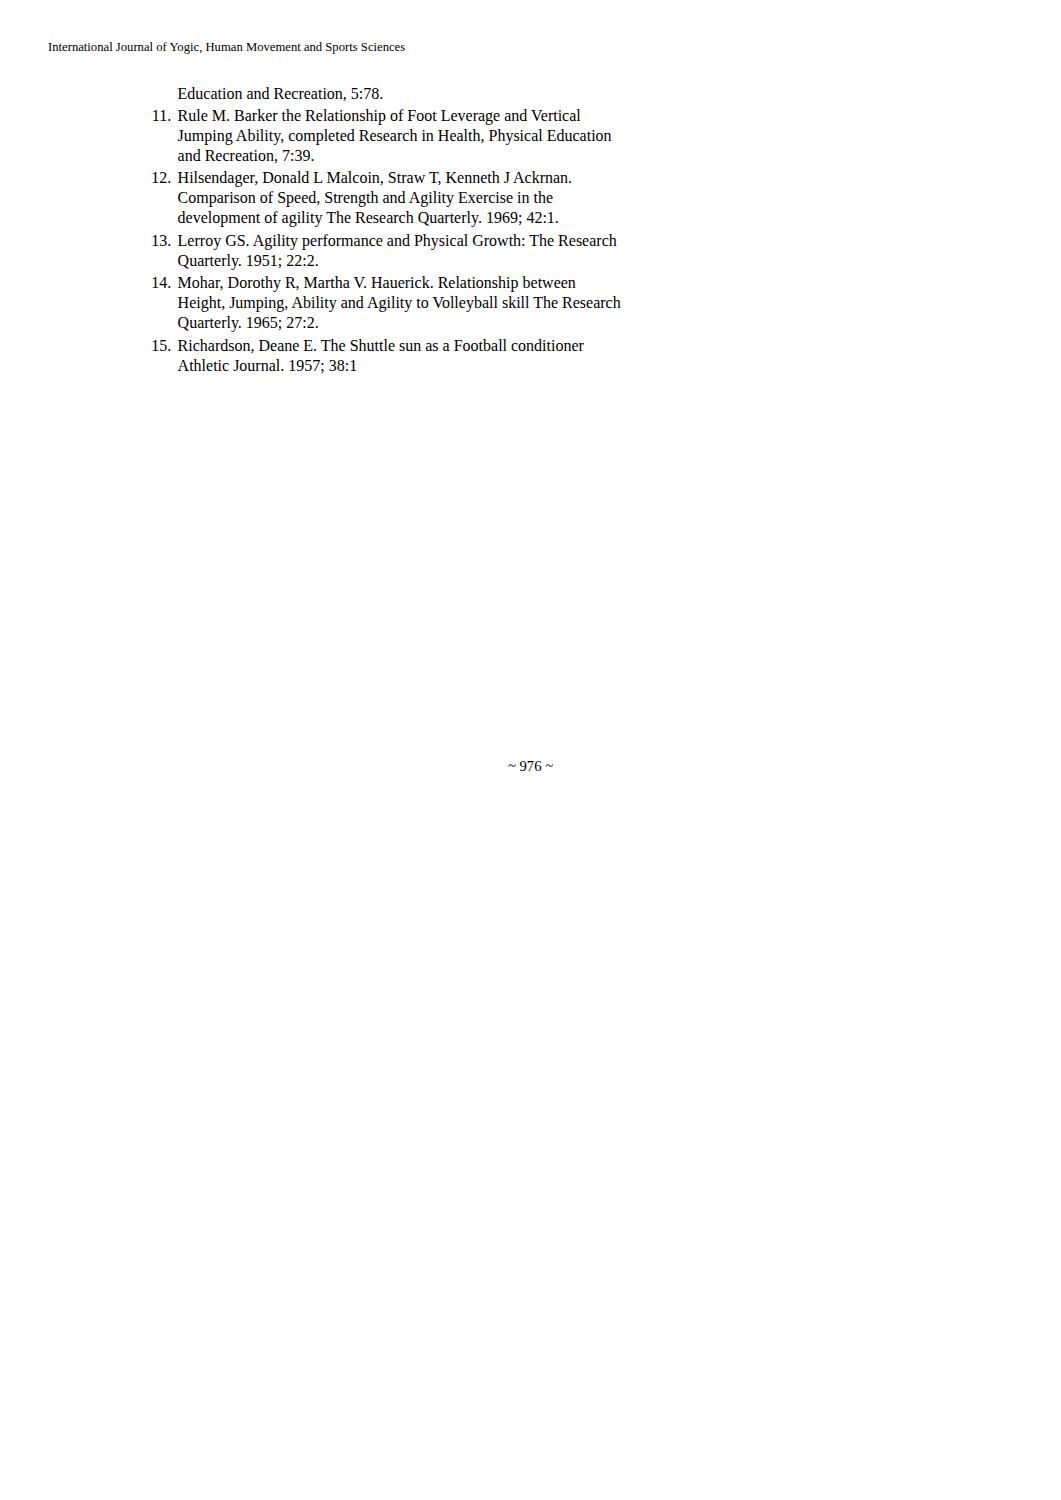International Journal of Yogic, Human Movement and Sports Sciences
Education and Recreation, 5:78.
11. Rule M. Barker the Relationship of Foot Leverage and Vertical Jumping Ability, completed Research in Health, Physical Education and Recreation, 7:39.
12. Hilsendager, Donald L Malcoin, Straw T, Kenneth J Ackrnan. Comparison of Speed, Strength and Agility Exercise in the development of agility The Research Quarterly. 1969; 42:1.
13. Lerroy GS. Agility performance and Physical Growth: The Research Quarterly. 1951; 22:2.
14. Mohar, Dorothy R, Martha V. Hauerick. Relationship between Height, Jumping, Ability and Agility to Volleyball skill The Research Quarterly. 1965; 27:2.
15. Richardson, Deane E. The Shuttle sun as a Football conditioner Athletic Journal. 1957; 38:1
~ 976 ~